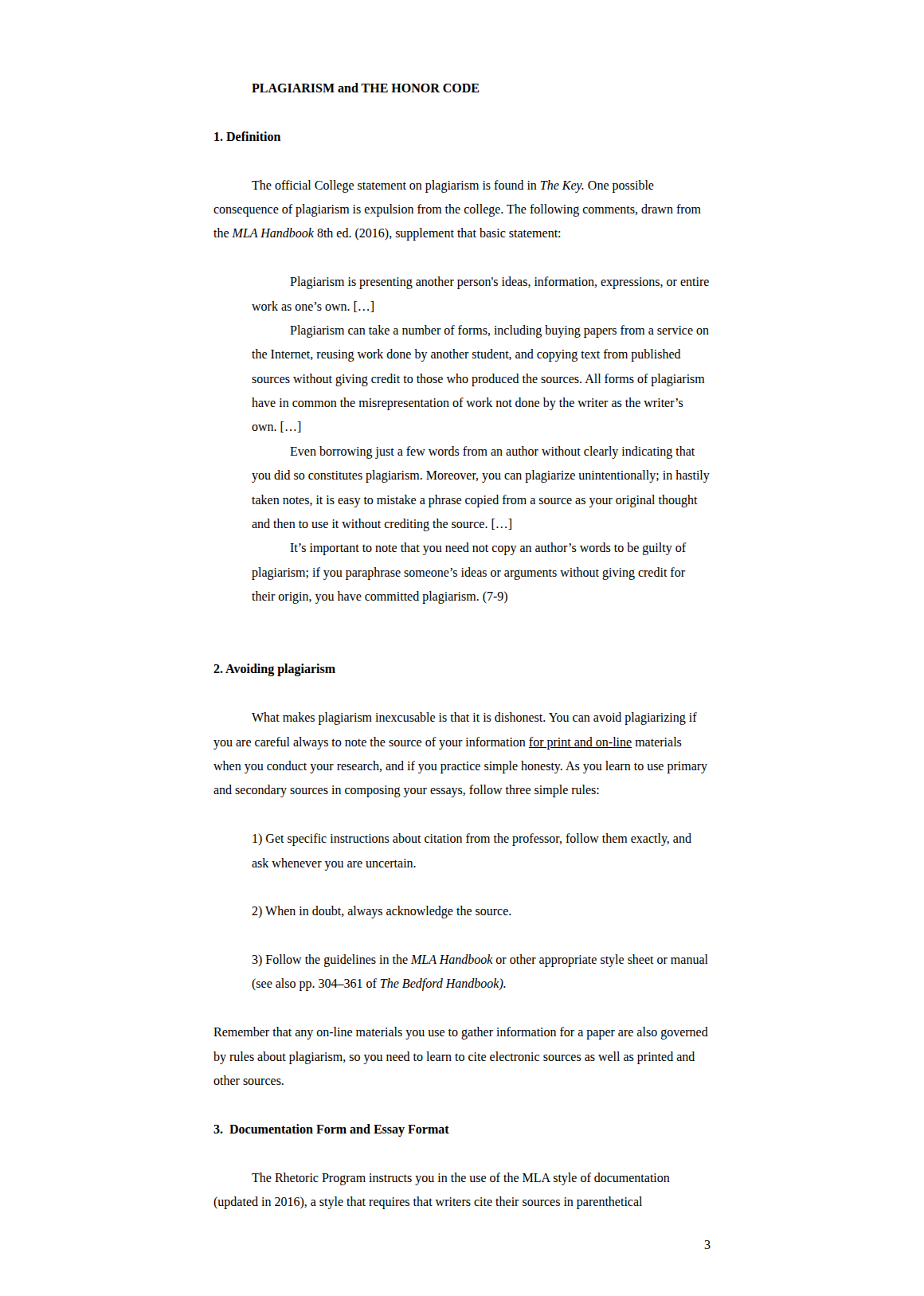PLAGIARISM and THE HONOR CODE
1. Definition
The official College statement on plagiarism is found in The Key. One possible consequence of plagiarism is expulsion from the college. The following comments, drawn from the MLA Handbook 8th ed. (2016), supplement that basic statement:
Plagiarism is presenting another person's ideas, information, expressions, or entire work as one’s own. […]
Plagiarism can take a number of forms, including buying papers from a service on the Internet, reusing work done by another student, and copying text from published sources without giving credit to those who produced the sources. All forms of plagiarism have in common the misrepresentation of work not done by the writer as the writer’s own. […]
Even borrowing just a few words from an author without clearly indicating that you did so constitutes plagiarism. Moreover, you can plagiarize unintentionally; in hastily taken notes, it is easy to mistake a phrase copied from a source as your original thought and then to use it without crediting the source. […]
It’s important to note that you need not copy an author’s words to be guilty of plagiarism; if you paraphrase someone’s ideas or arguments without giving credit for their origin, you have committed plagiarism. (7-9)
2. Avoiding plagiarism
What makes plagiarism inexcusable is that it is dishonest. You can avoid plagiarizing if you are careful always to note the source of your information for print and on-line materials when you conduct your research, and if you practice simple honesty. As you learn to use primary and secondary sources in composing your essays, follow three simple rules:
1) Get specific instructions about citation from the professor, follow them exactly, and ask whenever you are uncertain.
2) When in doubt, always acknowledge the source.
3) Follow the guidelines in the MLA Handbook or other appropriate style sheet or manual (see also pp. 304–361 of The Bedford Handbook).
Remember that any on-line materials you use to gather information for a paper are also governed by rules about plagiarism, so you need to learn to cite electronic sources as well as printed and other sources.
3. Documentation Form and Essay Format
The Rhetoric Program instructs you in the use of the MLA style of documentation (updated in 2016), a style that requires that writers cite their sources in parenthetical
3